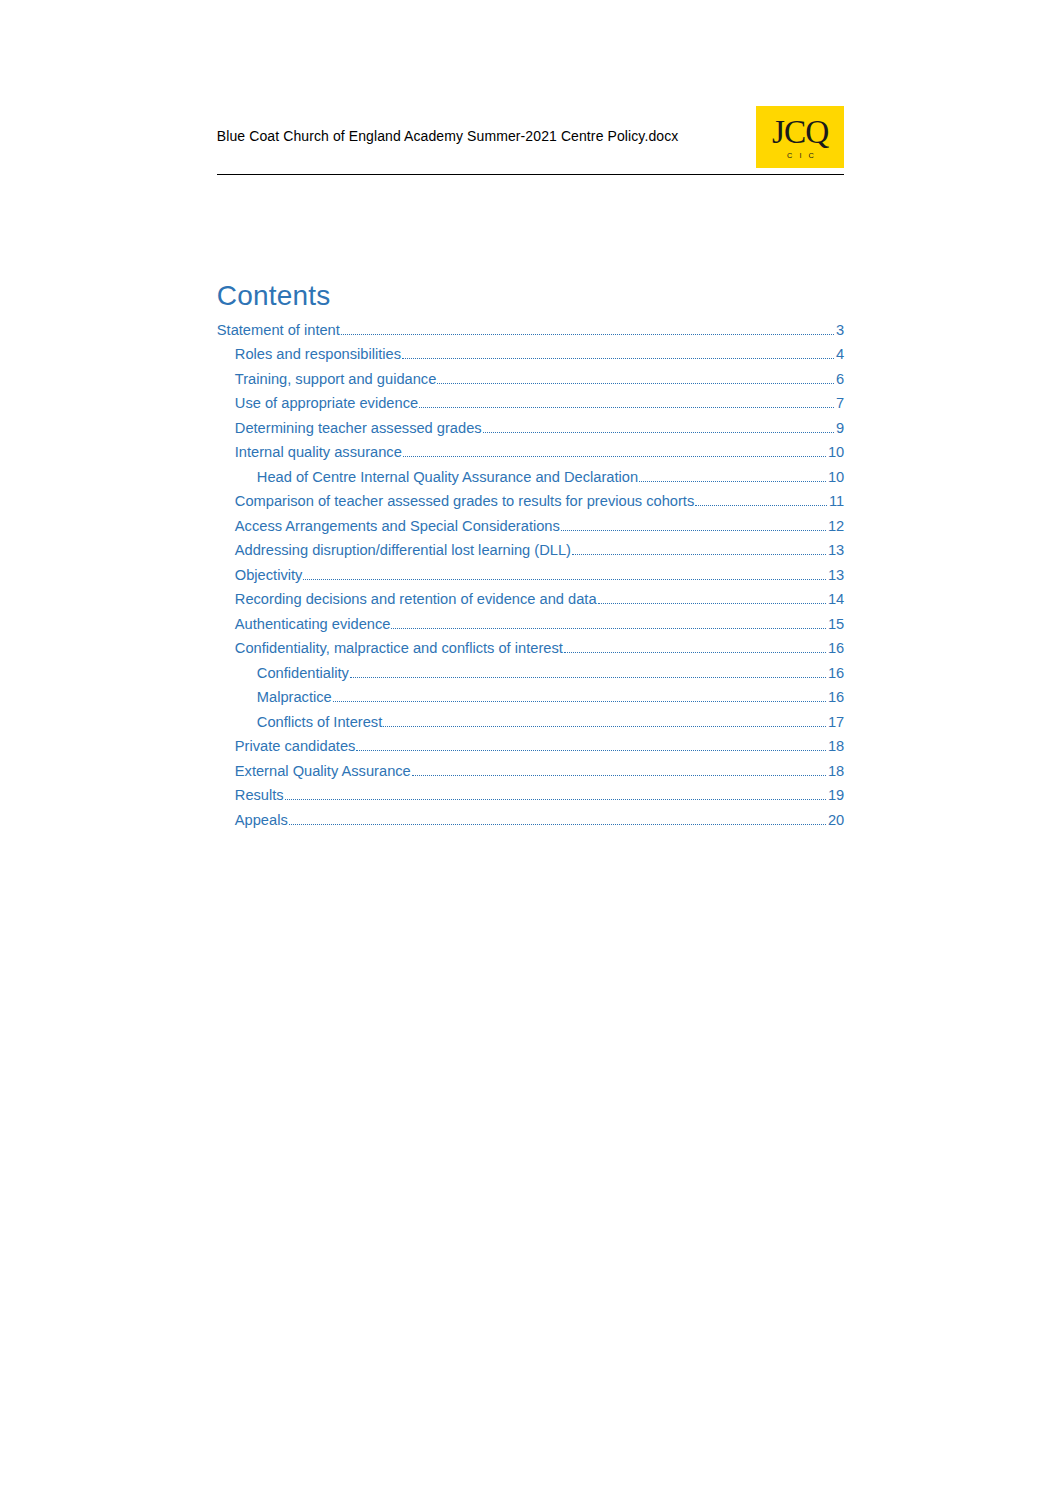Blue Coat Church of England Academy Summer-2021 Centre Policy.docx
JCQ
C I C
Contents
Statement of intent 3
Roles and responsibilities 4
Training, support and guidance 6
Use of appropriate evidence 7
Determining teacher assessed grades 9
Internal quality assurance 10
Head of Centre Internal Quality Assurance and Declaration 10
Comparison of teacher assessed grades to results for previous cohorts 11
Access Arrangements and Special Considerations 12
Addressing disruption/differential lost learning (DLL) 13
Objectivity 13
Recording decisions and retention of evidence and data 14
Authenticating evidence 15
Confidentiality, malpractice and conflicts of interest 16
Confidentiality 16
Malpractice 16
Conflicts of Interest 17
Private candidates 18
External Quality Assurance 18
Results 19
Appeals 20